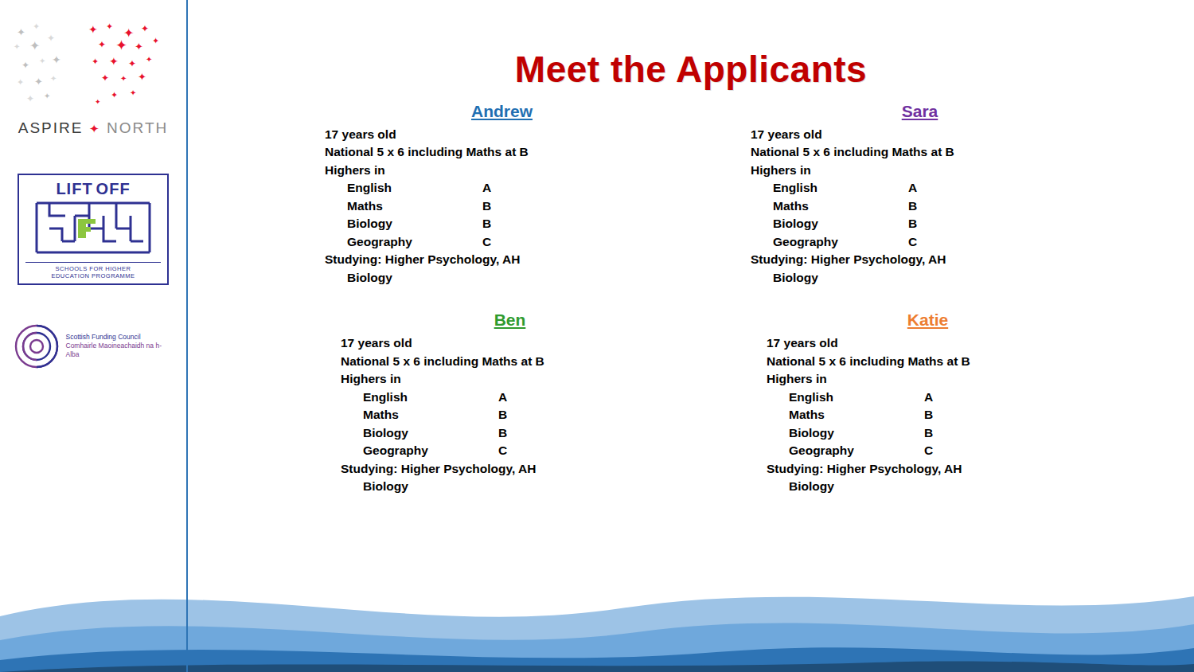✦ ✦ ✦ ✦ ✦ ✦ ✦ ✦ ✦ ✦ ✦ ✦ ✦ ✦ ✦ ✦ ✦ ✦ ✦ ✦ ✦ ✦ ✦ ✦ ✦ ✦ ✦ ✦ ✦ ✦ ✦
ASPIRE ✦ NORTH
LIFT OFF
SCHOOLS FOR HIGHER
EDUCATION PROGRAMME
Scottish Funding Council
Comhairle Maoineachaidh na h-Alba
Meet the Applicants
Andrew
17 years old
National 5 x 6 including Maths at B
Highers in
| English | A |
| Maths | B |
| Biology | B |
| Geography | C |
Studying: Higher Psychology, AHBiology
Sara
17 years old
National 5 x 6 including Maths at B
Highers in
| English | A |
| Maths | B |
| Biology | B |
| Geography | C |
Studying: Higher Psychology, AHBiology
Ben
17 years old
National 5 x 6 including Maths at B
Highers in
| English | A |
| Maths | B |
| Biology | B |
| Geography | C |
Studying: Higher Psychology, AHBiology
Katie
17 years old
National 5 x 6 including Maths at B
Highers in
| English | A |
| Maths | B |
| Biology | B |
| Geography | C |
Studying: Higher Psychology, AHBiology